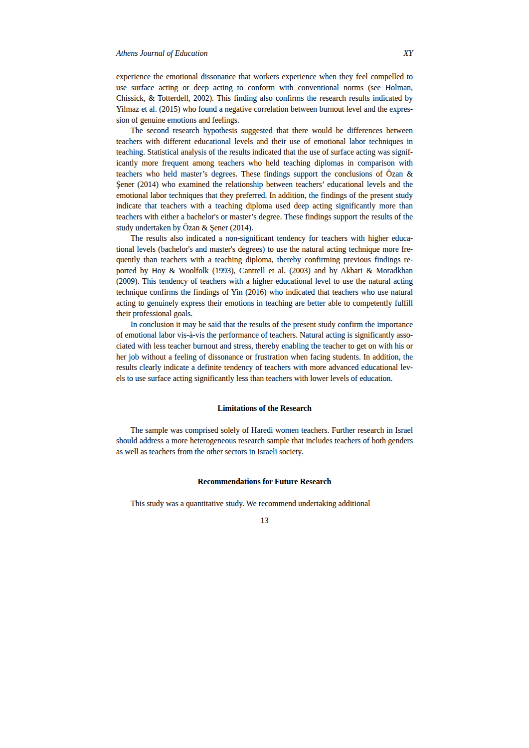Athens Journal of Education XY
experience the emotional dissonance that workers experience when they feel compelled to use surface acting or deep acting to conform with conventional norms (see Holman, Chissick, & Totterdell, 2002). This finding also confirms the research results indicated by Yilmaz et al. (2015) who found a negative correlation between burnout level and the expression of genuine emotions and feelings.
The second research hypothesis suggested that there would be differences between teachers with different educational levels and their use of emotional labor techniques in teaching. Statistical analysis of the results indicated that the use of surface acting was significantly more frequent among teachers who held teaching diplomas in comparison with teachers who held master’s degrees. These findings support the conclusions of Özan & Şener (2014) who examined the relationship between teachers’ educational levels and the emotional labor techniques that they preferred. In addition, the findings of the present study indicate that teachers with a teaching diploma used deep acting significantly more than teachers with either a bachelor's or master’s degree. These findings support the results of the study undertaken by Özan & Şener (2014).
The results also indicated a non-significant tendency for teachers with higher educational levels (bachelor's and master's degrees) to use the natural acting technique more frequently than teachers with a teaching diploma, thereby confirming previous findings reported by Hoy & Woolfolk (1993), Cantrell et al. (2003) and by Akbari & Moradkhan (2009). This tendency of teachers with a higher educational level to use the natural acting technique confirms the findings of Yin (2016) who indicated that teachers who use natural acting to genuinely express their emotions in teaching are better able to competently fulfill their professional goals.
In conclusion it may be said that the results of the present study confirm the importance of emotional labor vis-à-vis the performance of teachers. Natural acting is significantly associated with less teacher burnout and stress, thereby enabling the teacher to get on with his or her job without a feeling of dissonance or frustration when facing students. In addition, the results clearly indicate a definite tendency of teachers with more advanced educational levels to use surface acting significantly less than teachers with lower levels of education.
Limitations of the Research
The sample was comprised solely of Haredi women teachers. Further research in Israel should address a more heterogeneous research sample that includes teachers of both genders as well as teachers from the other sectors in Israeli society.
Recommendations for Future Research
This study was a quantitative study. We recommend undertaking additional
13